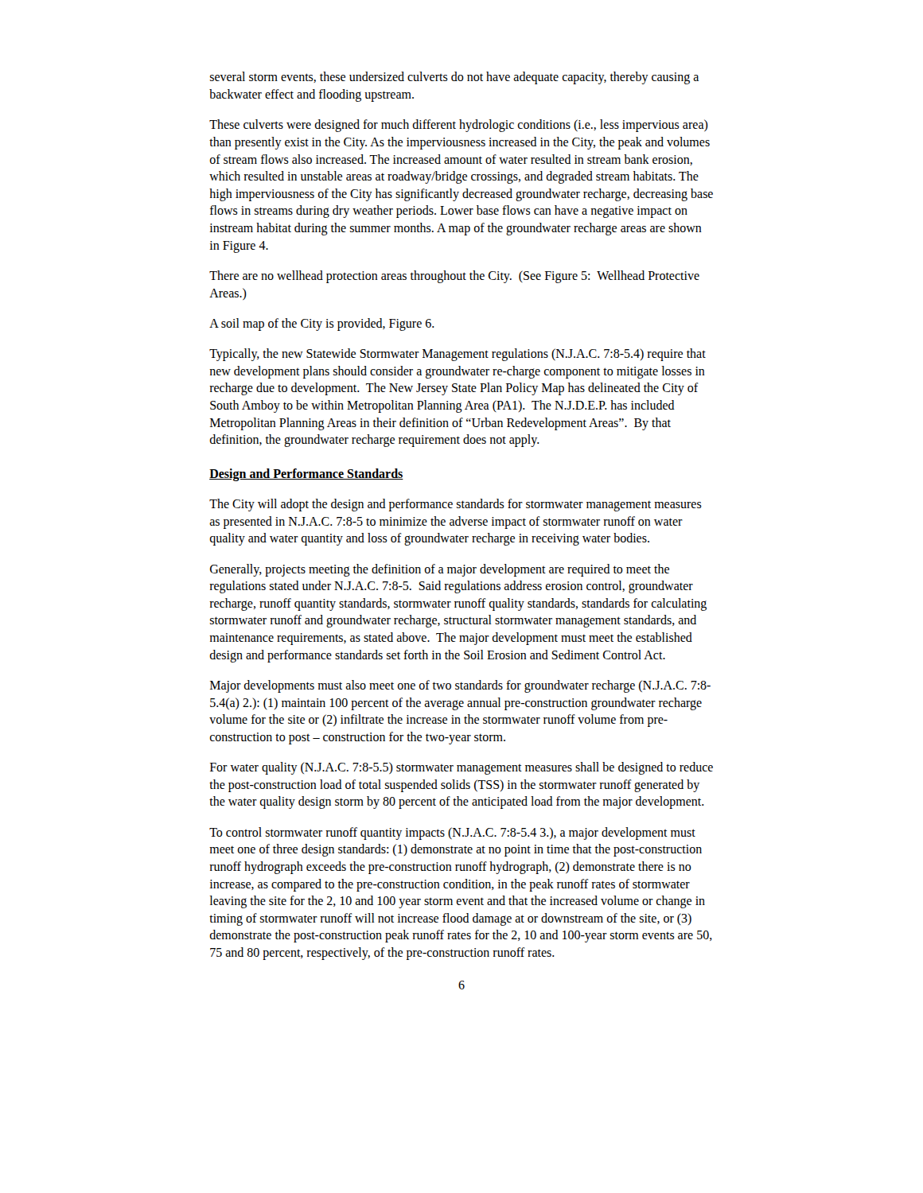several storm events, these undersized culverts do not have adequate capacity, thereby causing a backwater effect and flooding upstream.
These culverts were designed for much different hydrologic conditions (i.e., less impervious area) than presently exist in the City. As the imperviousness increased in the City, the peak and volumes of stream flows also increased. The increased amount of water resulted in stream bank erosion, which resulted in unstable areas at roadway/bridge crossings, and degraded stream habitats. The high imperviousness of the City has significantly decreased groundwater recharge, decreasing base flows in streams during dry weather periods. Lower base flows can have a negative impact on instream habitat during the summer months. A map of the groundwater recharge areas are shown in Figure 4.
There are no wellhead protection areas throughout the City. (See Figure 5: Wellhead Protective Areas.)
A soil map of the City is provided, Figure 6.
Typically, the new Statewide Stormwater Management regulations (N.J.A.C. 7:8-5.4) require that new development plans should consider a groundwater re-charge component to mitigate losses in recharge due to development. The New Jersey State Plan Policy Map has delineated the City of South Amboy to be within Metropolitan Planning Area (PA1). The N.J.D.E.P. has included Metropolitan Planning Areas in their definition of “Urban Redevelopment Areas”. By that definition, the groundwater recharge requirement does not apply.
Design and Performance Standards
The City will adopt the design and performance standards for stormwater management measures as presented in N.J.A.C. 7:8-5 to minimize the adverse impact of stormwater runoff on water quality and water quantity and loss of groundwater recharge in receiving water bodies.
Generally, projects meeting the definition of a major development are required to meet the regulations stated under N.J.A.C. 7:8-5. Said regulations address erosion control, groundwater recharge, runoff quantity standards, stormwater runoff quality standards, standards for calculating stormwater runoff and groundwater recharge, structural stormwater management standards, and maintenance requirements, as stated above. The major development must meet the established design and performance standards set forth in the Soil Erosion and Sediment Control Act.
Major developments must also meet one of two standards for groundwater recharge (N.J.A.C. 7:8-5.4(a) 2.): (1) maintain 100 percent of the average annual pre-construction groundwater recharge volume for the site or (2) infiltrate the increase in the stormwater runoff volume from pre-construction to post – construction for the two-year storm.
For water quality (N.J.A.C. 7:8-5.5) stormwater management measures shall be designed to reduce the post-construction load of total suspended solids (TSS) in the stormwater runoff generated by the water quality design storm by 80 percent of the anticipated load from the major development.
To control stormwater runoff quantity impacts (N.J.A.C. 7:8-5.4 3.), a major development must meet one of three design standards: (1) demonstrate at no point in time that the post-construction runoff hydrograph exceeds the pre-construction runoff hydrograph, (2) demonstrate there is no increase, as compared to the pre-construction condition, in the peak runoff rates of stormwater leaving the site for the 2, 10 and 100 year storm event and that the increased volume or change in timing of stormwater runoff will not increase flood damage at or downstream of the site, or (3) demonstrate the post-construction peak runoff rates for the 2, 10 and 100-year storm events are 50, 75 and 80 percent, respectively, of the pre-construction runoff rates.
6